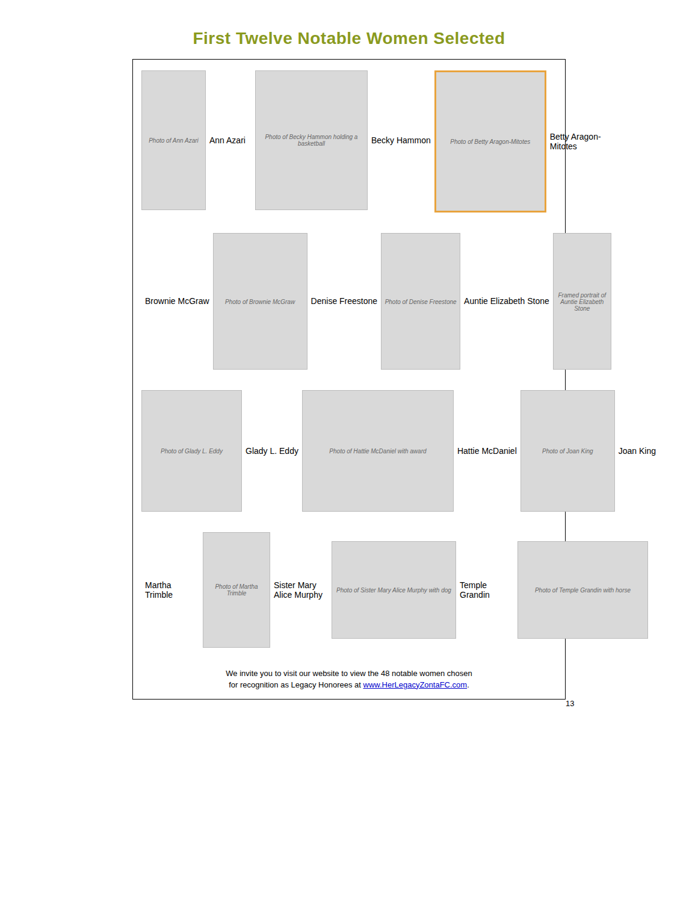First Twelve Notable Women Selected
Photo of Ann Azari
Ann Azari
Photo of Becky Hammon holding a basketball
Becky Hammon
Photo of Betty Aragon-Mitotes
Betty Aragon-Mitotes
Brownie McGraw
Photo of Brownie McGraw
Denise Freestone
Photo of Denise Freestone
Auntie Elizabeth Stone
Framed portrait of Auntie Elizabeth Stone
Photo of Glady L. Eddy
Glady L. Eddy
Photo of Hattie McDaniel with award
Hattie McDaniel
Photo of Joan King
Joan King
Martha Trimble
Photo of Martha Trimble
Sister Mary Alice Murphy
Photo of Sister Mary Alice Murphy with dog
Temple Grandin
Photo of Temple Grandin with horse
We invite you to visit our website to view the 48 notable women chosen
for recognition as Legacy Honorees at www.HerLegacyZontaFC.com.
13